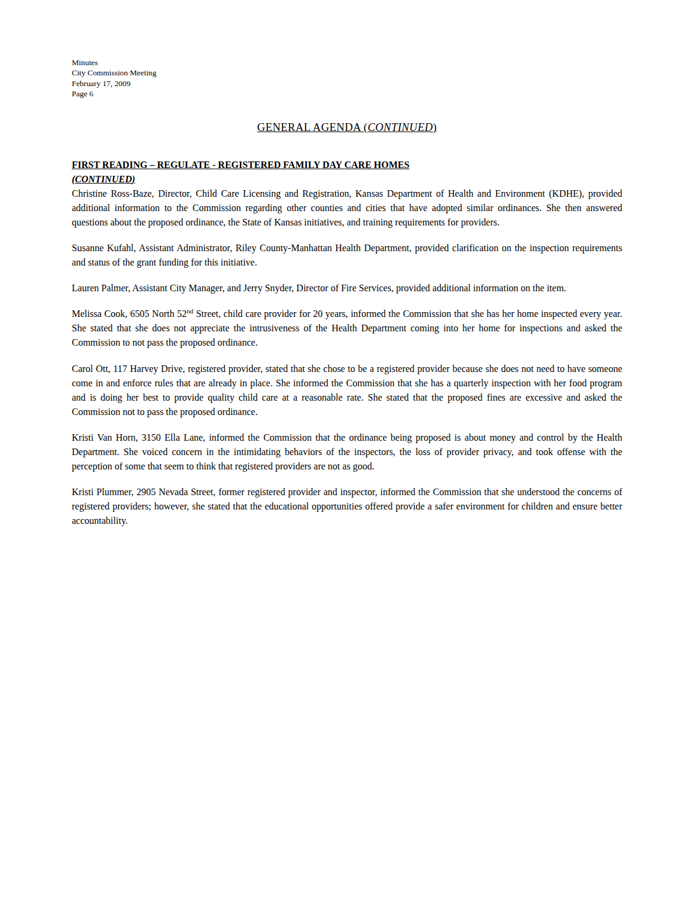Minutes
City Commission Meeting
February 17, 2009
Page 6
GENERAL AGENDA (CONTINUED)
First Reading – Regulate - Registered Family Day Care Homes
(CONTINUED)
Christine Ross-Baze, Director, Child Care Licensing and Registration, Kansas Department of Health and Environment (KDHE), provided additional information to the Commission regarding other counties and cities that have adopted similar ordinances. She then answered questions about the proposed ordinance, the State of Kansas initiatives, and training requirements for providers.
Susanne Kufahl, Assistant Administrator, Riley County-Manhattan Health Department, provided clarification on the inspection requirements and status of the grant funding for this initiative.
Lauren Palmer, Assistant City Manager, and Jerry Snyder, Director of Fire Services, provided additional information on the item.
Melissa Cook, 6505 North 52nd Street, child care provider for 20 years, informed the Commission that she has her home inspected every year. She stated that she does not appreciate the intrusiveness of the Health Department coming into her home for inspections and asked the Commission to not pass the proposed ordinance.
Carol Ott, 117 Harvey Drive, registered provider, stated that she chose to be a registered provider because she does not need to have someone come in and enforce rules that are already in place. She informed the Commission that she has a quarterly inspection with her food program and is doing her best to provide quality child care at a reasonable rate. She stated that the proposed fines are excessive and asked the Commission not to pass the proposed ordinance.
Kristi Van Horn, 3150 Ella Lane, informed the Commission that the ordinance being proposed is about money and control by the Health Department. She voiced concern in the intimidating behaviors of the inspectors, the loss of provider privacy, and took offense with the perception of some that seem to think that registered providers are not as good.
Kristi Plummer, 2905 Nevada Street, former registered provider and inspector, informed the Commission that she understood the concerns of registered providers; however, she stated that the educational opportunities offered provide a safer environment for children and ensure better accountability.